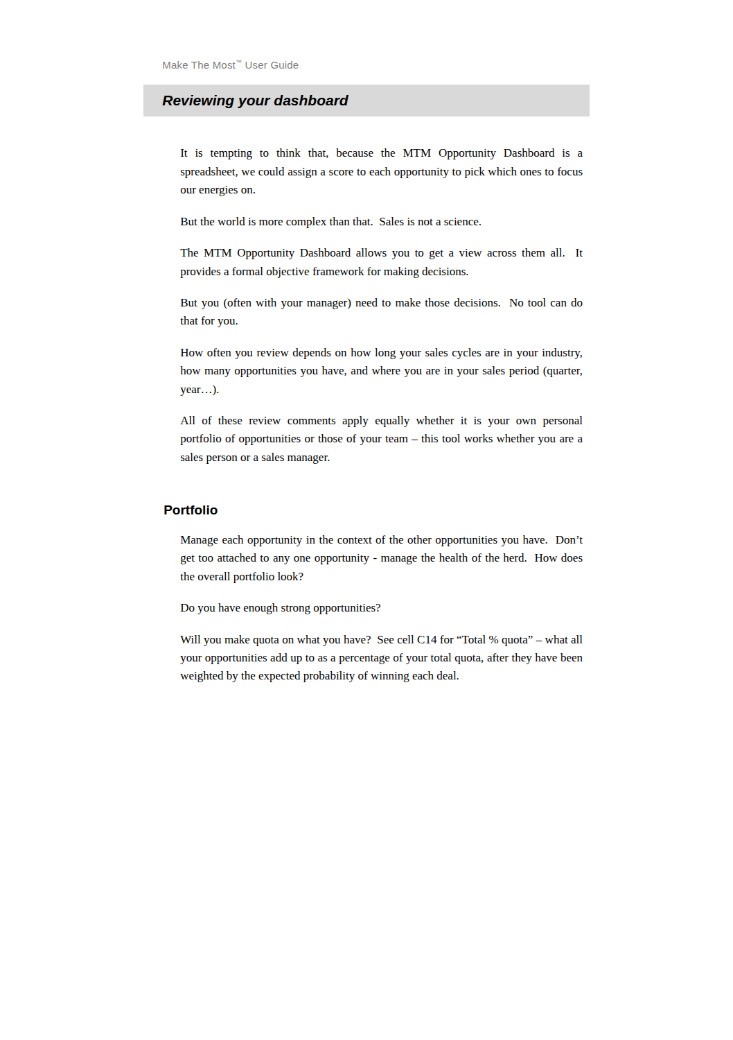Make The Most™ User Guide
Reviewing your dashboard
It is tempting to think that, because the MTM Opportunity Dashboard is a spreadsheet, we could assign a score to each opportunity to pick which ones to focus our energies on.
But the world is more complex than that. Sales is not a science.
The MTM Opportunity Dashboard allows you to get a view across them all. It provides a formal objective framework for making decisions.
But you (often with your manager) need to make those decisions. No tool can do that for you.
How often you review depends on how long your sales cycles are in your industry, how many opportunities you have, and where you are in your sales period (quarter, year…).
All of these review comments apply equally whether it is your own personal portfolio of opportunities or those of your team – this tool works whether you are a sales person or a sales manager.
Portfolio
Manage each opportunity in the context of the other opportunities you have. Don’t get too attached to any one opportunity - manage the health of the herd. How does the overall portfolio look?
Do you have enough strong opportunities?
Will you make quota on what you have? See cell C14 for “Total % quota” – what all your opportunities add up to as a percentage of your total quota, after they have been weighted by the expected probability of winning each deal.